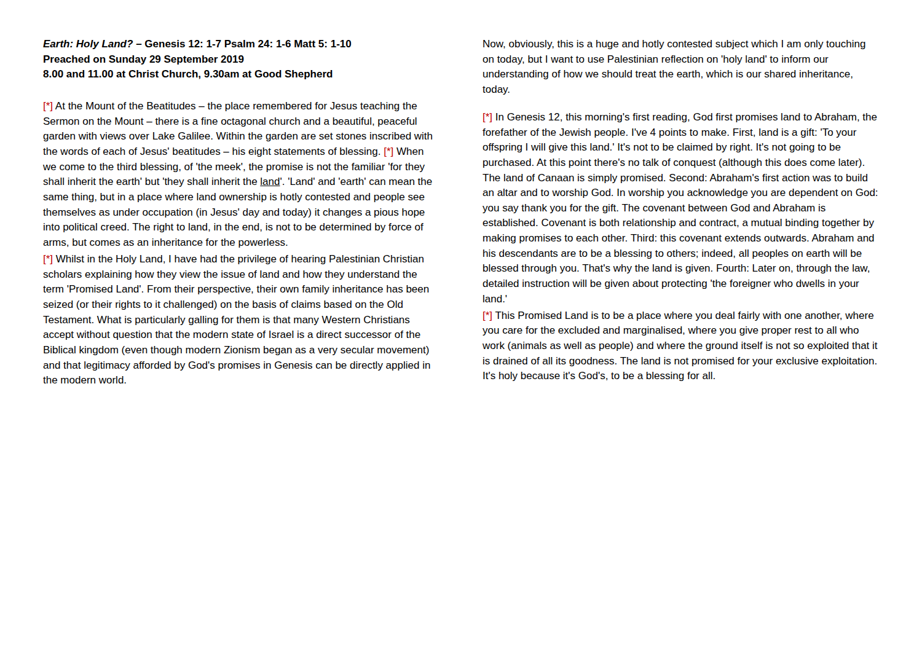Earth: Holy Land? – Genesis 12: 1-7 Psalm 24: 1-6 Matt 5: 1-10
Preached on Sunday 29 September 2019
8.00 and 11.00 at Christ Church, 9.30am at Good Shepherd
[*] At the Mount of the Beatitudes – the place remembered for Jesus teaching the Sermon on the Mount – there is a fine octagonal church and a beautiful, peaceful garden with views over Lake Galilee. Within the garden are set stones inscribed with the words of each of Jesus' beatitudes – his eight statements of blessing. [*] When we come to the third blessing, of 'the meek', the promise is not the familiar 'for they shall inherit the earth' but 'they shall inherit the land'. 'Land' and 'earth' can mean the same thing, but in a place where land ownership is hotly contested and people see themselves as under occupation (in Jesus' day and today) it changes a pious hope into political creed. The right to land, in the end, is not to be determined by force of arms, but comes as an inheritance for the powerless.
[*] Whilst in the Holy Land, I have had the privilege of hearing Palestinian Christian scholars explaining how they view the issue of land and how they understand the term 'Promised Land'. From their perspective, their own family inheritance has been seized (or their rights to it challenged) on the basis of claims based on the Old Testament. What is particularly galling for them is that many Western Christians accept without question that the modern state of Israel is a direct successor of the Biblical kingdom (even though modern Zionism began as a very secular movement) and that legitimacy afforded by God's promises in Genesis can be directly applied in the modern world.
Now, obviously, this is a huge and hotly contested subject which I am only touching on today, but I want to use Palestinian reflection on 'holy land' to inform our understanding of how we should treat the earth, which is our shared inheritance, today.
[*] In Genesis 12, this morning's first reading, God first promises land to Abraham, the forefather of the Jewish people. I've 4 points to make. First, land is a gift: 'To your offspring I will give this land.' It's not to be claimed by right. It's not going to be purchased. At this point there's no talk of conquest (although this does come later). The land of Canaan is simply promised. Second: Abraham's first action was to build an altar and to worship God. In worship you acknowledge you are dependent on God: you say thank you for the gift. The covenant between God and Abraham is established. Covenant is both relationship and contract, a mutual binding together by making promises to each other. Third: this covenant extends outwards. Abraham and his descendants are to be a blessing to others; indeed, all peoples on earth will be blessed through you. That's why the land is given. Fourth: Later on, through the law, detailed instruction will be given about protecting 'the foreigner who dwells in your land.'
[*] This Promised Land is to be a place where you deal fairly with one another, where you care for the excluded and marginalised, where you give proper rest to all who work (animals as well as people) and where the ground itself is not so exploited that it is drained of all its goodness. The land is not promised for your exclusive exploitation. It's holy because it's God's, to be a blessing for all.